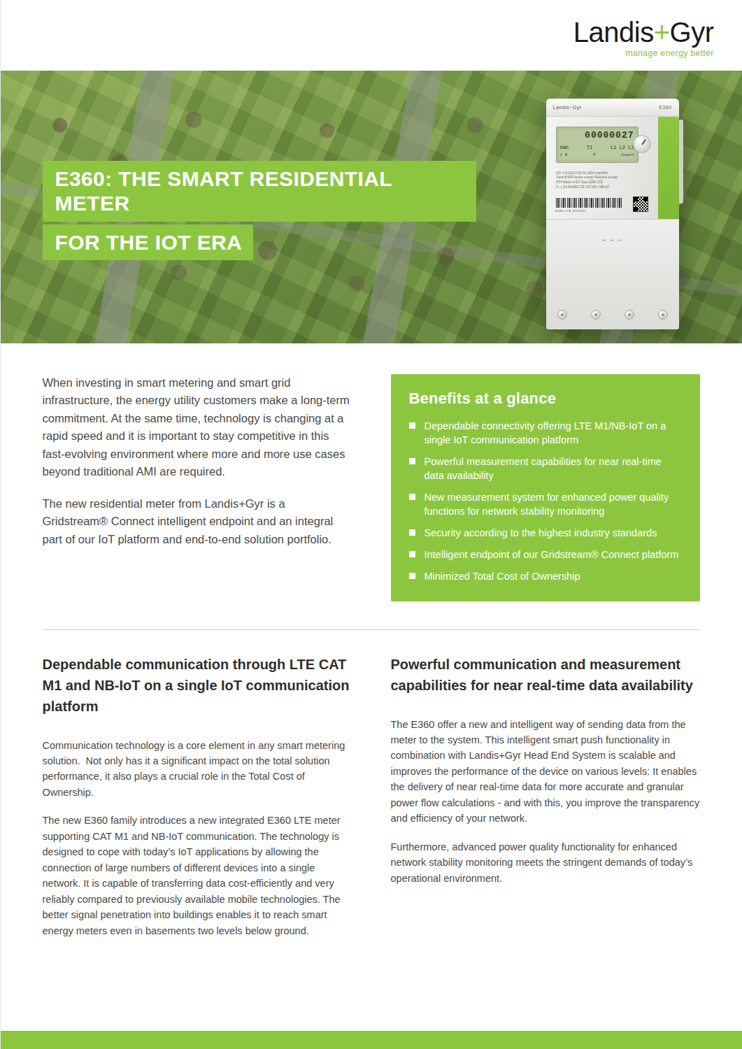Landis+Gyr
manage energy better
E360: THE SMART RESIDENTIAL METER
FOR THE IOT ERA
Landis+Gyr E360
00000027
kWh T1 L1 L2 L3
C €Pkvarh
230 V 5(100) A 50 Hz 1000 imp/kWh
Class B MID Active energy Reactive energy
IP54 Made in EU Type E360 LTE
Cl. 1 S0 RS485 LTE CAT M1 / NB-IoT
E360 LTE 1522021
→→→
When investing in smart metering and smart grid infrastructure, the energy utility customers make a long-term commitment. At the same time, technology is changing at a rapid speed and it is important to stay competitive in this fast-evolving environment where more and more use cases beyond traditional AMI are required.
The new residential meter from Landis+Gyr is a Gridstream® Connect intelligent endpoint and an integral part of our IoT platform and end-to-end solution portfolio.
Benefits at a glance
Dependable connectivity offering LTE M1/NB-IoT on a single IoT communication platform
Powerful measurement capabilities for near real-time data availability
New measurement system for enhanced power quality functions for network stability monitoring
Security according to the highest industry standards
Intelligent endpoint of our Gridstream® Connect platform
Minimized Total Cost of Ownership
Dependable communication through LTE CAT M1 and NB-IoT on a single IoT communication platform
Communication technology is a core element in any smart metering solution. Not only has it a significant impact on the total solution performance, it also plays a crucial role in the Total Cost of Ownership.
The new E360 family introduces a new integrated E360 LTE meter supporting CAT M1 and NB-IoT communication. The technology is designed to cope with today’s IoT applications by allowing the connection of large numbers of different devices into a single network. It is capable of transferring data cost-efficiently and very reliably compared to previously available mobile technologies. The better signal penetration into buildings enables it to reach smart energy meters even in basements two levels below ground.
Powerful communication and measurement capabilities for near real-time data availability
The E360 offer a new and intelligent way of sending data from the meter to the system. This intelligent smart push functionality in combination with Landis+Gyr Head End System is scalable and improves the performance of the device on various levels: It enables the delivery of near real-time data for more accurate and granular power flow calculations - and with this, you improve the transparency and efficiency of your network.
Furthermore, advanced power quality functionality for enhanced network stability monitoring meets the stringent demands of today’s operational environment.